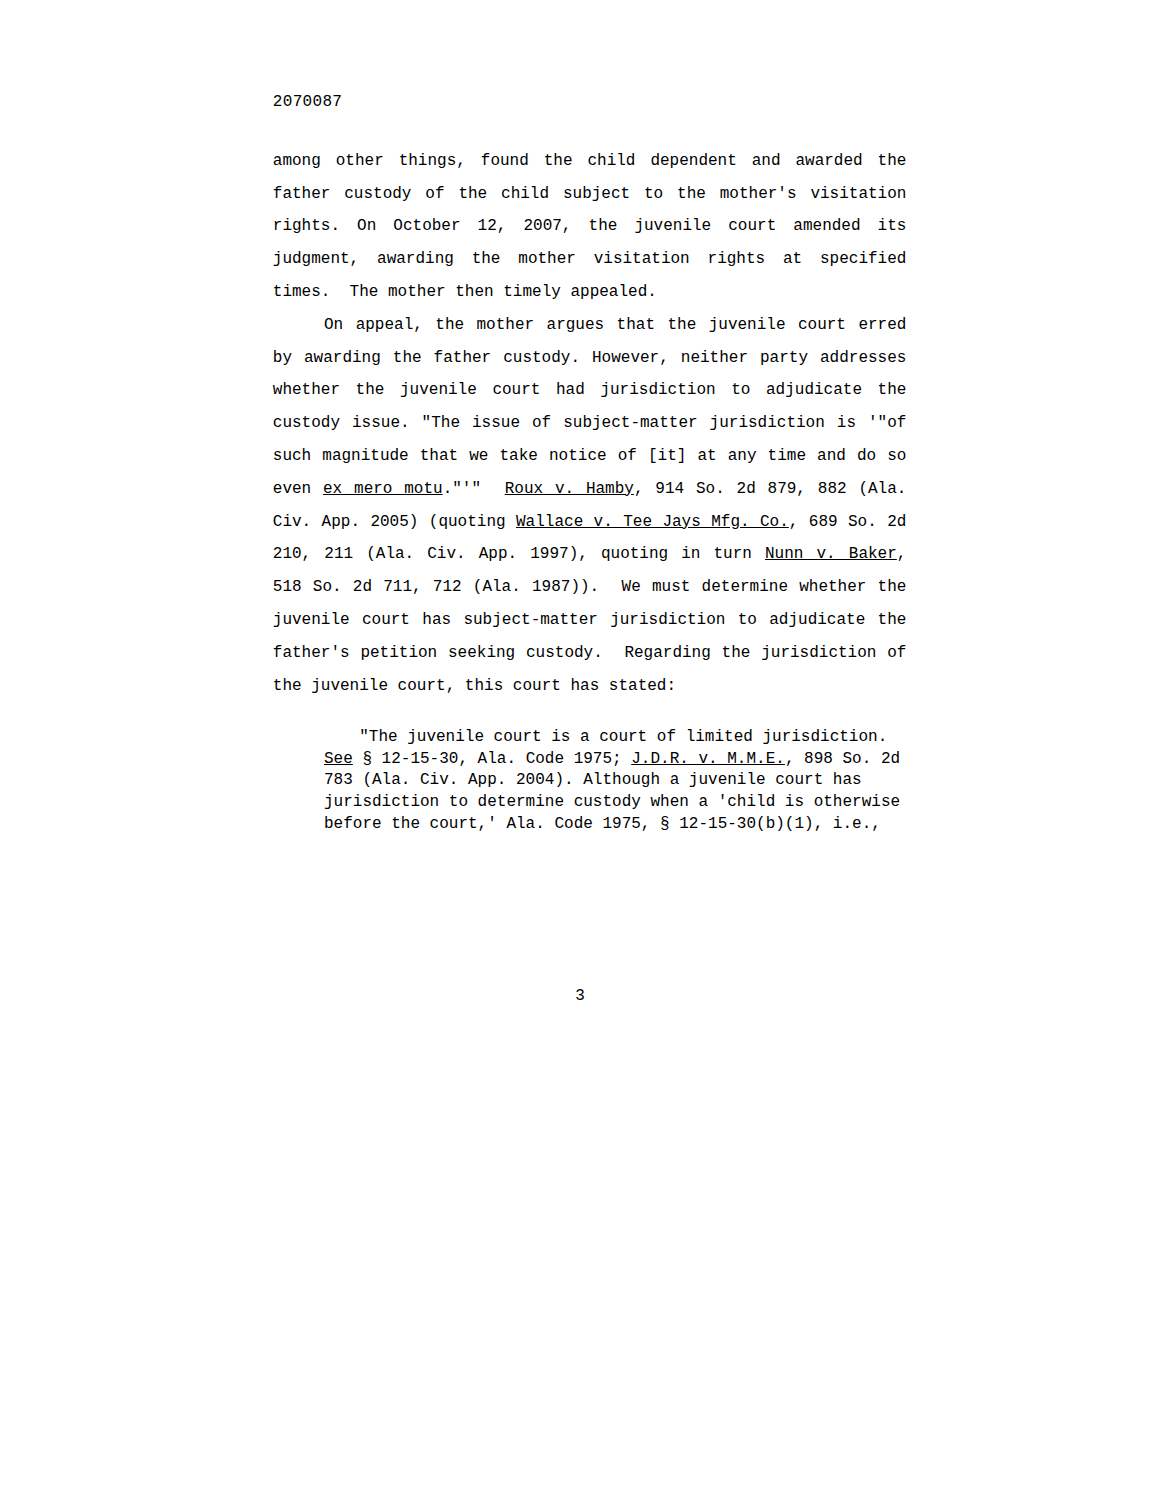2070087
among other things, found the child dependent and awarded the father custody of the child subject to the mother's visitation rights. On October 12, 2007, the juvenile court amended its judgment, awarding the mother visitation rights at specified times. The mother then timely appealed.
On appeal, the mother argues that the juvenile court erred by awarding the father custody. However, neither party addresses whether the juvenile court had jurisdiction to adjudicate the custody issue. "The issue of subject-matter jurisdiction is '"of such magnitude that we take notice of [it] at any time and do so even ex mero motu."'" Roux v. Hamby, 914 So. 2d 879, 882 (Ala. Civ. App. 2005) (quoting Wallace v. Tee Jays Mfg. Co., 689 So. 2d 210, 211 (Ala. Civ. App. 1997), quoting in turn Nunn v. Baker, 518 So. 2d 711, 712 (Ala. 1987)). We must determine whether the juvenile court has subject-matter jurisdiction to adjudicate the father's petition seeking custody. Regarding the jurisdiction of the juvenile court, this court has stated:
"The juvenile court is a court of limited jurisdiction. See § 12-15-30, Ala. Code 1975; J.D.R. v. M.M.E., 898 So. 2d 783 (Ala. Civ. App. 2004). Although a juvenile court has jurisdiction to determine custody when a 'child is otherwise before the court,' Ala. Code 1975, § 12-15-30(b)(1), i.e.,
3